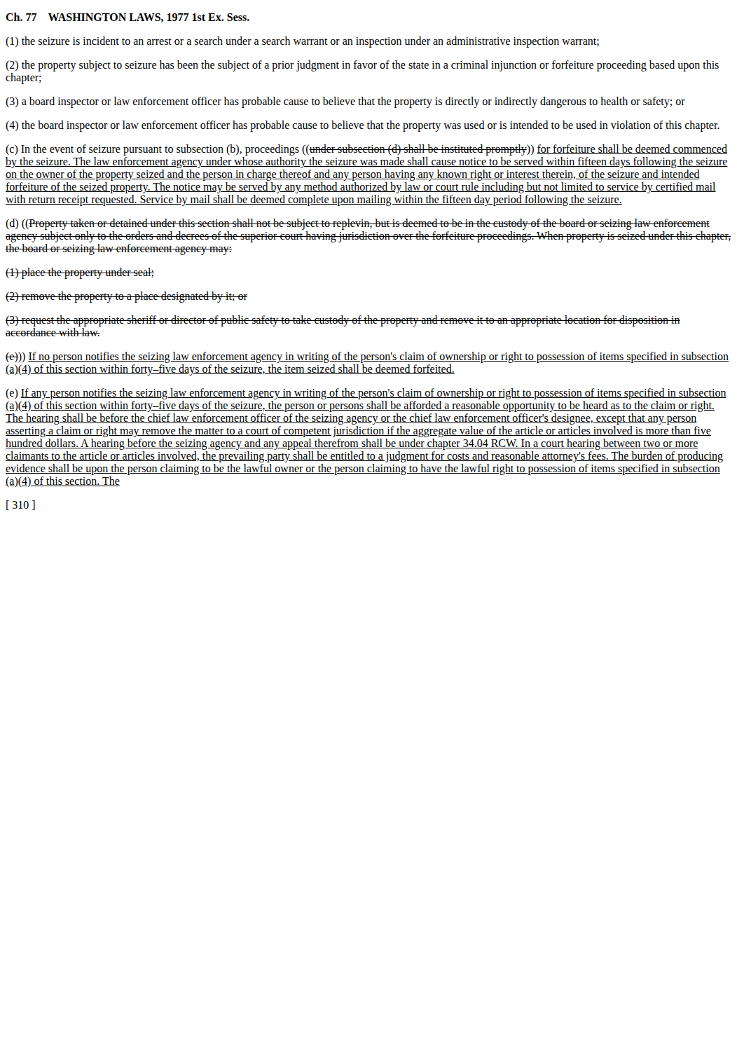Ch. 77 WASHINGTON LAWS, 1977 1st Ex. Sess.
(1) the seizure is incident to an arrest or a search under a search warrant or an inspection under an administrative inspection warrant;
(2) the property subject to seizure has been the subject of a prior judgment in favor of the state in a criminal injunction or forfeiture proceeding based upon this chapter;
(3) a board inspector or law enforcement officer has probable cause to believe that the property is directly or indirectly dangerous to health or safety; or
(4) the board inspector or law enforcement officer has probable cause to believe that the property was used or is intended to be used in violation of this chapter.
(c) In the event of seizure pursuant to subsection (b), proceedings ((under subsection (d) shall be instituted promptly)) for forfeiture shall be deemed commenced by the seizure. The law enforcement agency under whose authority the seizure was made shall cause notice to be served within fifteen days following the seizure on the owner of the property seized and the person in charge thereof and any person having any known right or interest therein, of the seizure and intended forfeiture of the seized property. The notice may be served by any method authorized by law or court rule including but not limited to service by certified mail with return receipt requested. Service by mail shall be deemed complete upon mailing within the fifteen day period following the seizure.
(d) ((Property taken or detained under this section shall not be subject to replevin, but is deemed to be in the custody of the board or seizing law enforcement agency subject only to the orders and decrees of the superior court having jurisdiction over the forfeiture proceedings. When property is seized under this chapter, the board or seizing law enforcement agency may:
(1) place the property under seal;
(2) remove the property to a place designated by it; or
(3) request the appropriate sheriff or director of public safety to take custody of the property and remove it to an appropriate location for disposition in accordance with law.
(e))) If no person notifies the seizing law enforcement agency in writing of the person's claim of ownership or right to possession of items specified in subsection (a)(4) of this section within forty–five days of the seizure, the item seized shall be deemed forfeited.
(e) If any person notifies the seizing law enforcement agency in writing of the person's claim of ownership or right to possession of items specified in subsection (a)(4) of this section within forty–five days of the seizure, the person or persons shall be afforded a reasonable opportunity to be heard as to the claim or right. The hearing shall be before the chief law enforcement officer of the seizing agency or the chief law enforcement officer's designee, except that any person asserting a claim or right may remove the matter to a court of competent jurisdiction if the aggregate value of the article or articles involved is more than five hundred dollars. A hearing before the seizing agency and any appeal therefrom shall be under chapter 34.04 RCW. In a court hearing between two or more claimants to the article or articles involved, the prevailing party shall be entitled to a judgment for costs and reasonable attorney's fees. The burden of producing evidence shall be upon the person claiming to be the lawful owner or the person claiming to have the lawful right to possession of items specified in subsection (a)(4) of this section. The
[ 310 ]